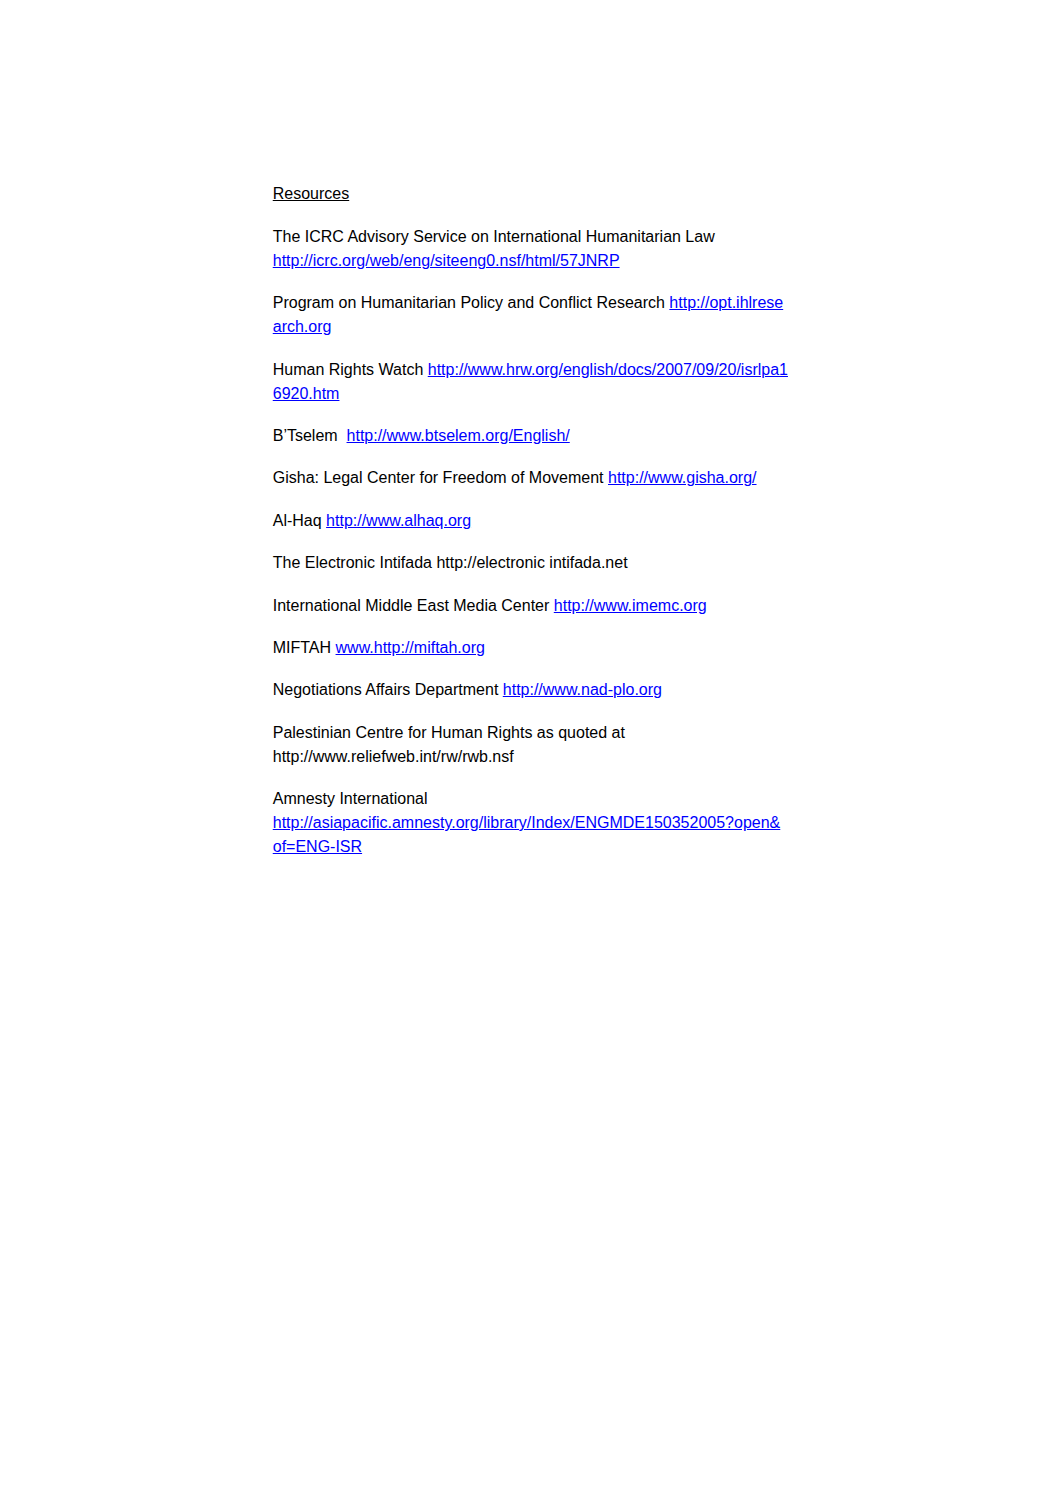Resources
The ICRC Advisory Service on International Humanitarian Law
http://icrc.org/web/eng/siteeng0.nsf/html/57JNRP
Program on Humanitarian Policy and Conflict Research http://opt.ihlresearch.org
Human Rights Watch http://www.hrw.org/english/docs/2007/09/20/isrlpa16920.htm
B’Tselem http://www.btselem.org/English/
Gisha: Legal Center for Freedom of Movement http://www.gisha.org/
Al-Haq http://www.alhaq.org
The Electronic Intifada http://electronic intifada.net
International Middle East Media Center http://www.imemc.org
MIFTAH www.http://miftah.org
Negotiations Affairs Department http://www.nad-plo.org
Palestinian Centre for Human Rights as quoted at http://www.reliefweb.int/rw/rwb.nsf
Amnesty International
http://asiapacific.amnesty.org/library/Index/ENGMDE150352005?open&of=ENG-ISR